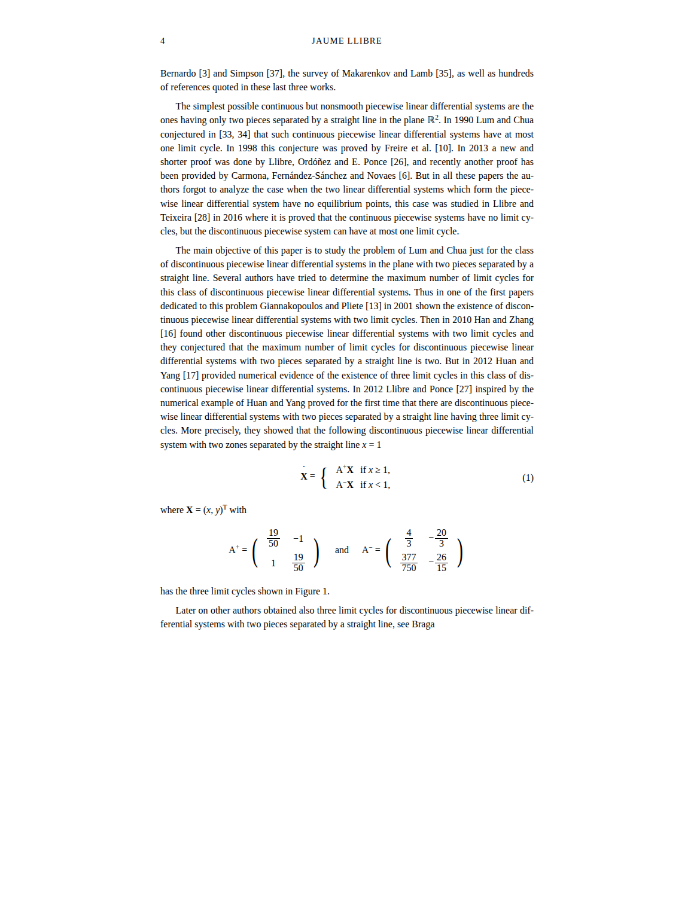4 Jaume Llibre
Bernardo [3] and Simpson [37], the survey of Makarenkov and Lamb [35], as well as hundreds of references quoted in these last three works.
The simplest possible continuous but nonsmooth piecewise linear differential systems are the ones having only two pieces separated by a straight line in the plane ℝ2. In 1990 Lum and Chua conjectured in [33, 34] that such continuous piecewise linear differential systems have at most one limit cycle. In 1998 this conjecture was proved by Freire et al. [10]. In 2013 a new and shorter proof was done by Llibre, Ordóñez and E. Ponce [26], and recently another proof has been provided by Carmona, Fernández-Sánchez and Novaes [6]. But in all these papers the authors forgot to analyze the case when the two linear differential systems which form the piecewise linear differential system have no equilibrium points, this case was studied in Llibre and Teixeira [28] in 2016 where it is proved that the continuous piecewise systems have no limit cycles, but the discontinuous piecewise system can have at most one limit cycle.
The main objective of this paper is to study the problem of Lum and Chua just for the class of discontinuous piecewise linear differential systems in the plane with two pieces separated by a straight line. Several authors have tried to determine the maximum number of limit cycles for this class of discontinuous piecewise linear differential systems. Thus in one of the first papers dedicated to this problem Giannakopoulos and Pliete [13] in 2001 shown the existence of discontinuous piecewise linear differential systems with two limit cycles. Then in 2010 Han and Zhang [16] found other discontinuous piecewise linear differential systems with two limit cycles and they conjectured that the maximum number of limit cycles for discontinuous piecewise linear differential systems with two pieces separated by a straight line is two. But in 2012 Huan and Yang [17] provided numerical evidence of the existence of three limit cycles in this class of discontinuous piecewise linear differential systems. In 2012 Llibre and Ponce [27] inspired by the numerical example of Huan and Yang proved for the first time that there are discontinuous piecewise linear differential systems with two pieces separated by a straight line having three limit cycles. More precisely, they showed that the following discontinuous piecewise linear differential system with two zones separated by the straight line x = 1
X = {
| A + X | if x ≥ 1, |
| A − X | if x < 1, |
(1)
where X = (x, y)T with
A+ = (
| 19 50 | −1 |
| 1 | 19 50 |
) and A− = (
| 4 3 | − 20 3 |
| 377 750 | − 26 15 |
)
has the three limit cycles shown in Figure 1.
Later on other authors obtained also three limit cycles for discontinuous piecewise linear differential systems with two pieces separated by a straight line, see Braga